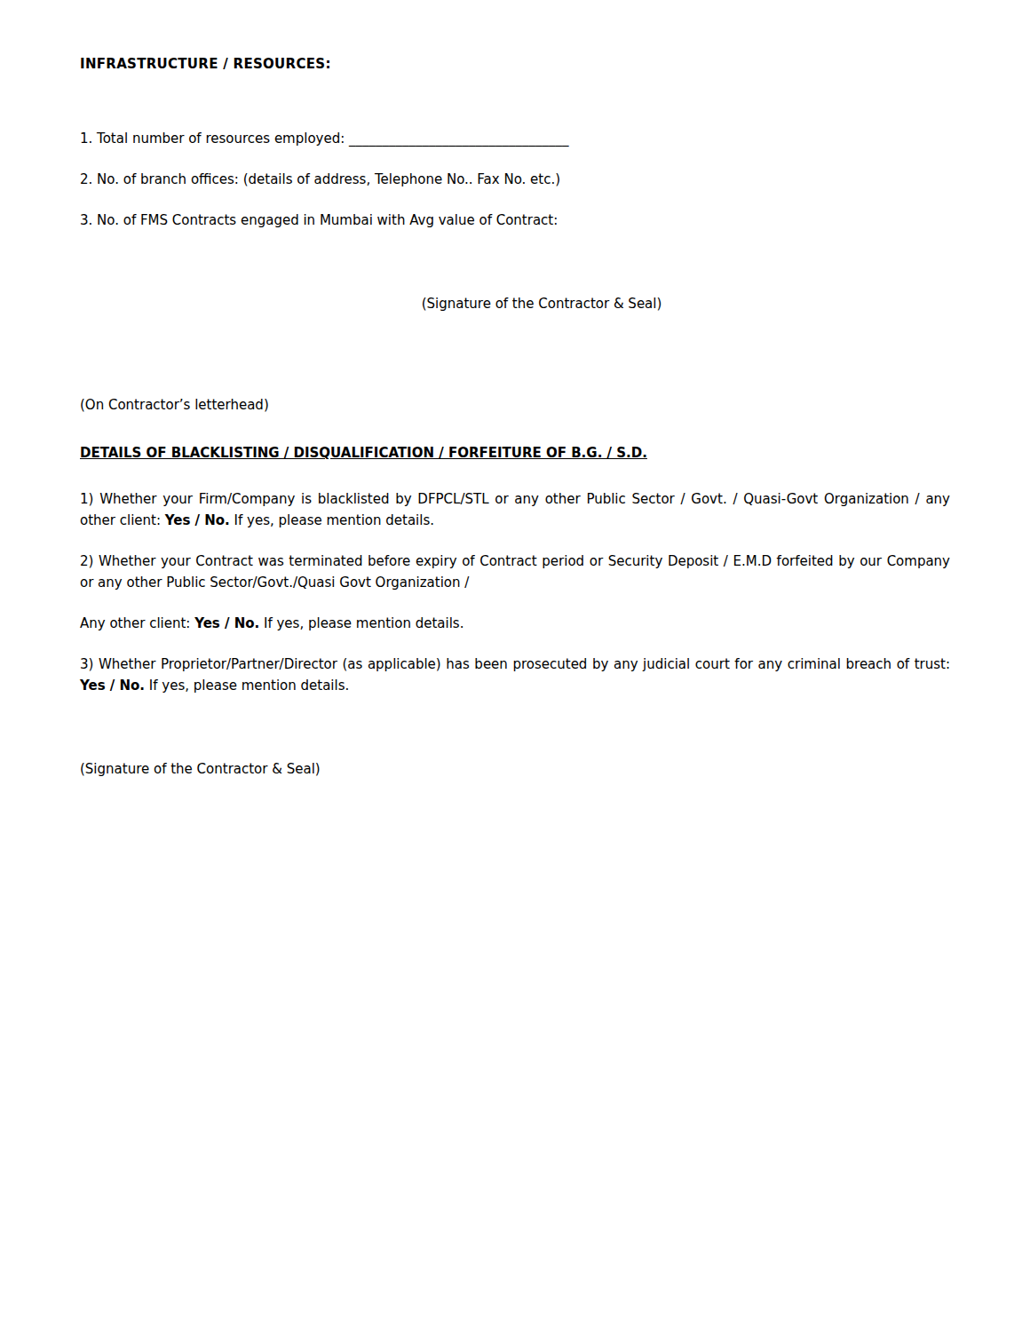INFRASTRUCTURE / RESOURCES:
1. Total number of resources employed: _________________________________
2. No. of branch offices: (details of address, Telephone No.. Fax No. etc.)
3. No. of FMS Contracts engaged in Mumbai with Avg value of Contract:
(Signature of the Contractor & Seal)
(On Contractor’s letterhead)
DETAILS OF BLACKLISTING / DISQUALIFICATION / FORFEITURE OF B.G. / S.D.
1) Whether your Firm/Company is blacklisted by DFPCL/STL or any other Public Sector / Govt. / Quasi-Govt Organization / any other client: Yes / No. If yes, please mention details.
2) Whether your Contract was terminated before expiry of Contract period or Security Deposit / E.M.D forfeited by our Company or any other Public Sector/Govt./Quasi Govt Organization /
Any other client: Yes / No. If yes, please mention details.
3) Whether Proprietor/Partner/Director (as applicable) has been prosecuted by any judicial court for any criminal breach of trust: Yes / No. If yes, please mention details.
(Signature of the Contractor & Seal)